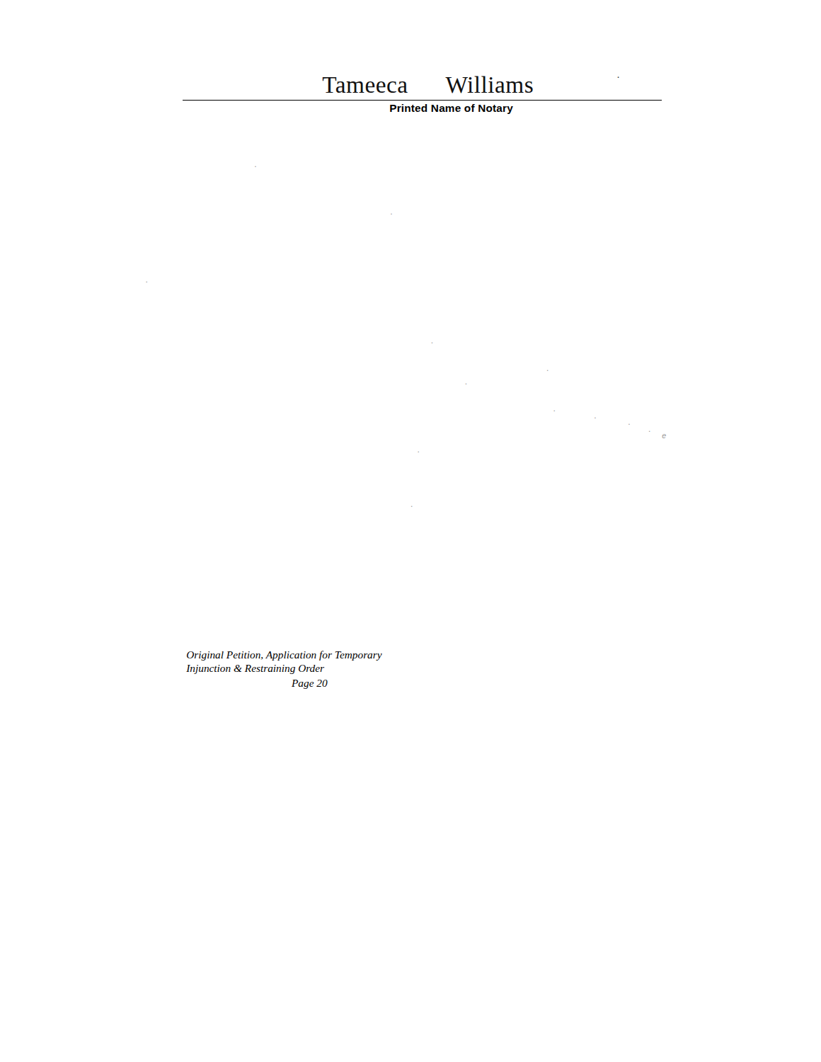Tameeca Williams .
Printed Name of Notary
. . . . . . . . . e . . .
Original Petition, Application for Temporary
Injunction & Restraining Order Page 20